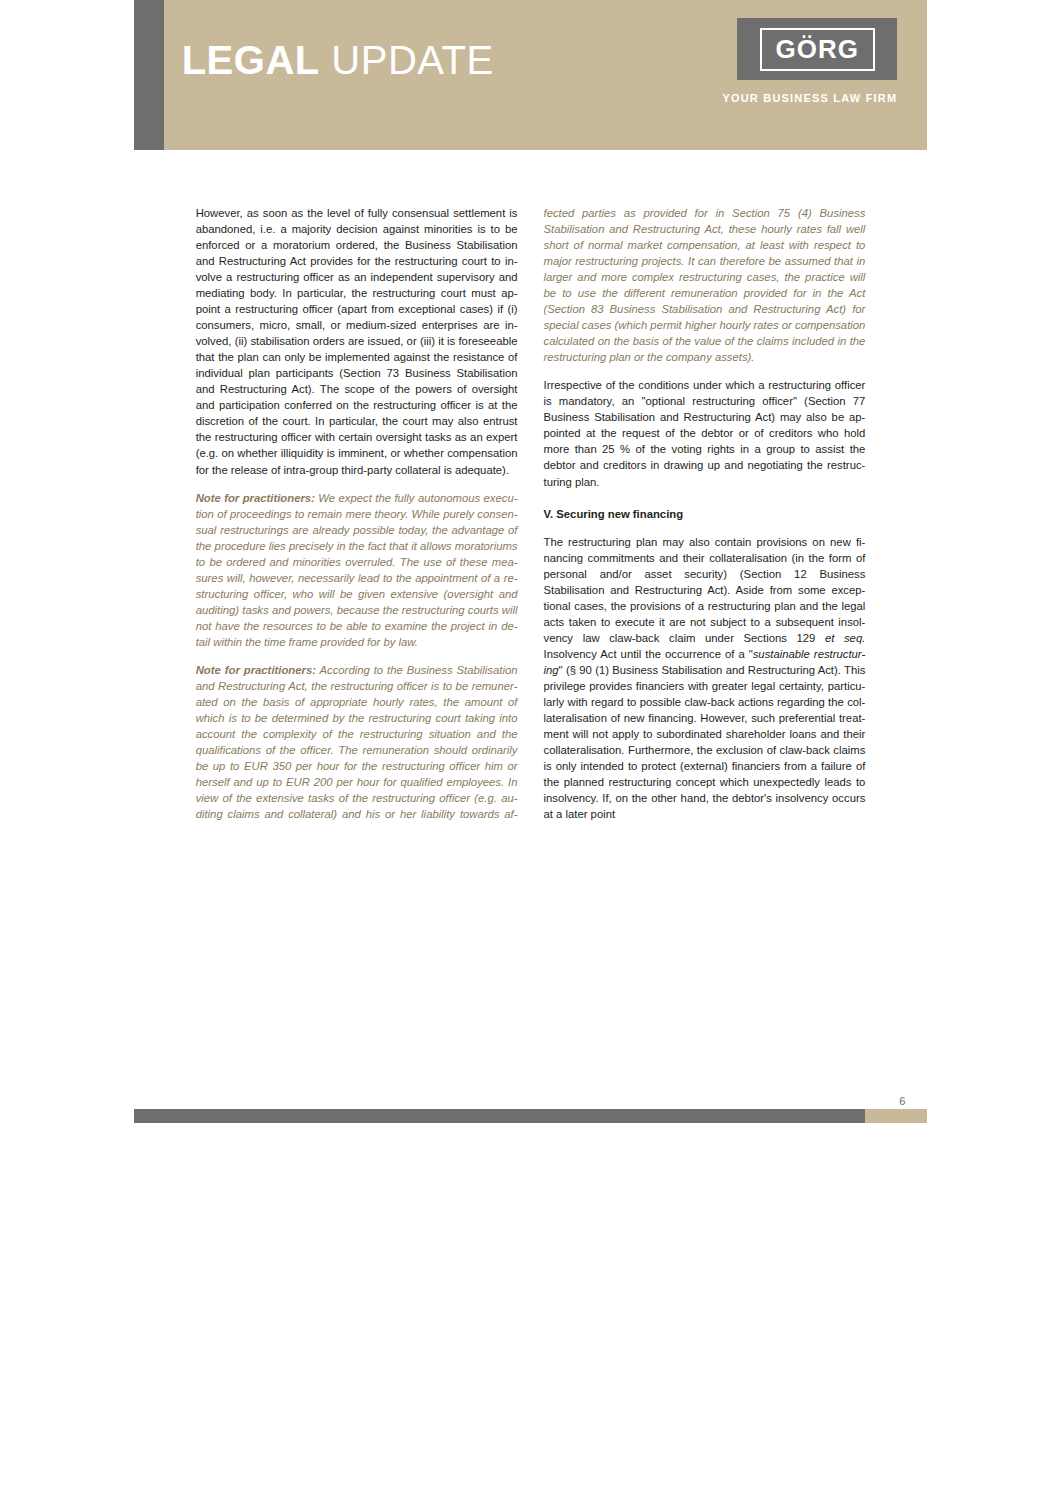LEGAL UPDATE
GÖRG
YOUR BUSINESS LAW FIRM
However, as soon as the level of fully consensual settlement is abandoned, i.e. a majority decision against minorities is to be enforced or a moratorium ordered, the Business Stabilisation and Restructuring Act provides for the restructuring court to involve a restructuring officer as an independent supervisory and mediating body. In particular, the restructuring court must appoint a restructuring officer (apart from exceptional cases) if (i) consumers, micro, small, or medium-sized enterprises are involved, (ii) stabilisation orders are issued, or (iii) it is foreseeable that the plan can only be implemented against the resistance of individual plan participants (Section 73 Business Stabilisation and Restructuring Act). The scope of the powers of oversight and participation conferred on the restructuring officer is at the discretion of the court. In particular, the court may also entrust the restructuring officer with certain oversight tasks as an expert (e.g. on whether illiquidity is imminent, or whether compensation for the release of intra-group third-party collateral is adequate).
Note for practitioners: We expect the fully autonomous execution of proceedings to remain mere theory. While purely consensual restructurings are already possible today, the advantage of the procedure lies precisely in the fact that it allows moratoriums to be ordered and minorities overruled. The use of these measures will, however, necessarily lead to the appointment of a restructuring officer, who will be given extensive (oversight and auditing) tasks and powers, because the restructuring courts will not have the resources to be able to examine the project in detail within the time frame provided for by law.
Note for practitioners: According to the Business Stabilisation and Restructuring Act, the restructuring officer is to be remunerated on the basis of appropriate hourly rates, the amount of which is to be determined by the restructuring court taking into account the complexity of the restructuring situation and the qualifications of the officer. The remuneration should ordinarily be up to EUR 350 per hour for the restructuring officer him or herself and up to EUR 200 per hour for qualified employees. In view of the extensive tasks of the restructuring officer (e.g. auditing claims and collateral) and his or her liability towards affected parties as provided for in Section 75 (4) Business Stabilisation and Restructuring Act, these hourly rates fall well short of normal market compensation, at least with respect to major restructuring projects. It can therefore be assumed that in larger and more complex restructuring cases, the practice will be to use the different remuneration provided for in the Act (Section 83 Business Stabilisation and Restructuring Act) for special cases (which permit higher hourly rates or compensation calculated on the basis of the value of the claims included in the restructuring plan or the company assets).
Irrespective of the conditions under which a restructuring officer is mandatory, an "optional restructuring officer" (Section 77 Business Stabilisation and Restructuring Act) may also be appointed at the request of the debtor or of creditors who hold more than 25 % of the voting rights in a group to assist the debtor and creditors in drawing up and negotiating the restructuring plan.
V. Securing new financing
The restructuring plan may also contain provisions on new financing commitments and their collateralisation (in the form of personal and/or asset security) (Section 12 Business Stabilisation and Restructuring Act). Aside from some exceptional cases, the provisions of a restructuring plan and the legal acts taken to execute it are not subject to a subsequent insolvency law claw-back claim under Sections 129 et seq. Insolvency Act until the occurrence of a "sustainable restructuring" (§ 90 (1) Business Stabilisation and Restructuring Act). This privilege provides financiers with greater legal certainty, particularly with regard to possible claw-back actions regarding the collateralisation of new financing. However, such preferential treatment will not apply to subordinated shareholder loans and their collateralisation. Furthermore, the exclusion of claw-back claims is only intended to protect (external) financiers from a failure of the planned restructuring concept which unexpectedly leads to insolvency. If, on the other hand, the debtor's insolvency occurs at a later point
6